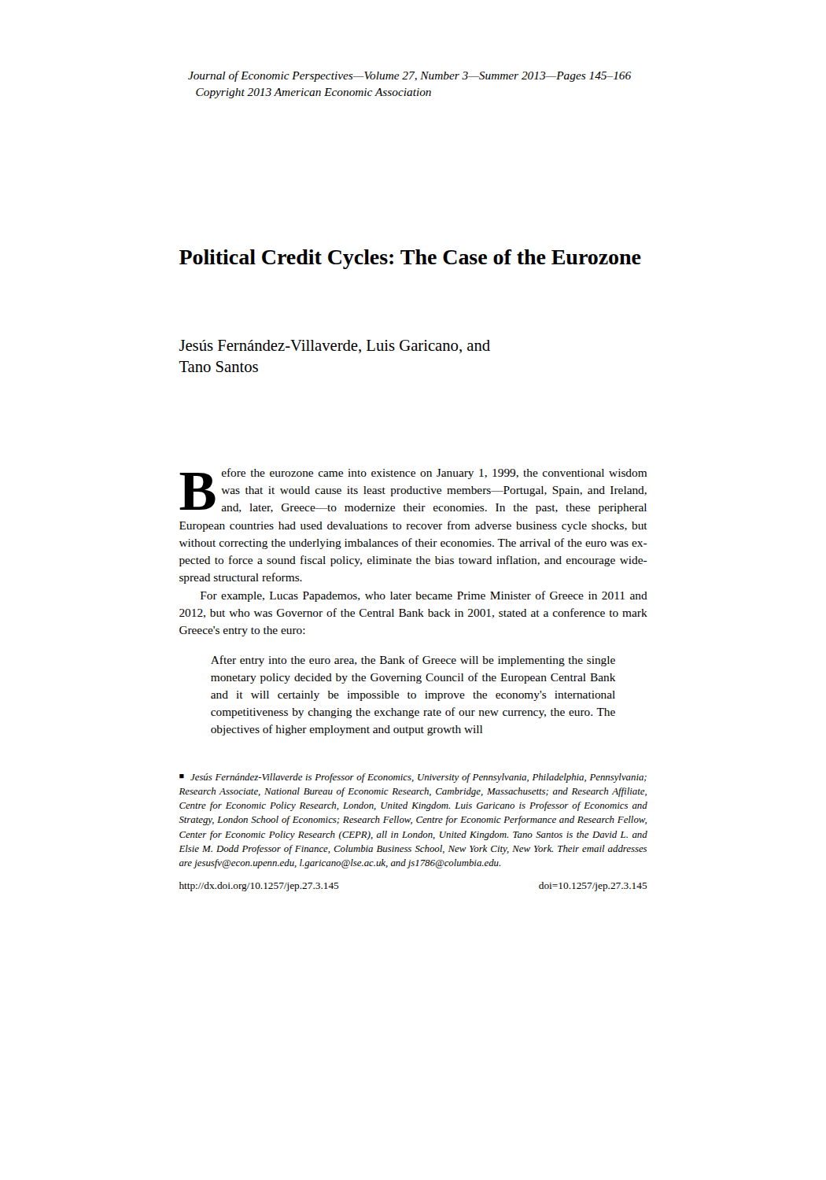Journal of Economic Perspectives—Volume 27, Number 3—Summer 2013—Pages 145–166
Copyright 2013 American Economic Association
Political Credit Cycles: The Case of the Eurozone
Jesús Fernández-Villaverde, Luis Garicano, and
Tano Santos
Before the eurozone came into existence on January 1, 1999, the conventional wisdom was that it would cause its least productive members—Portugal, Spain, and Ireland, and, later, Greece—to modernize their economies. In the past, these peripheral European countries had used devaluations to recover from adverse business cycle shocks, but without correcting the underlying imbalances of their economies. The arrival of the euro was expected to force a sound fiscal policy, eliminate the bias toward inflation, and encourage widespread structural reforms.
For example, Lucas Papademos, who later became Prime Minister of Greece in 2011 and 2012, but who was Governor of the Central Bank back in 2001, stated at a conference to mark Greece's entry to the euro:
After entry into the euro area, the Bank of Greece will be implementing the single monetary policy decided by the Governing Council of the European Central Bank and it will certainly be impossible to improve the economy's international competitiveness by changing the exchange rate of our new currency, the euro. The objectives of higher employment and output growth will
■ Jesús Fernández-Villaverde is Professor of Economics, University of Pennsylvania, Philadelphia, Pennsylvania; Research Associate, National Bureau of Economic Research, Cambridge, Massachusetts; and Research Affiliate, Centre for Economic Policy Research, London, United Kingdom. Luis Garicano is Professor of Economics and Strategy, London School of Economics; Research Fellow, Centre for Economic Performance and Research Fellow, Center for Economic Policy Research (CEPR), all in London, United Kingdom. Tano Santos is the David L. and Elsie M. Dodd Professor of Finance, Columbia Business School, New York City, New York. Their email addresses are jesusfv@econ.upenn.edu, l.garicano@lse.ac.uk, and js1786@columbia.edu.
http://dx.doi.org/10.1257/jep.27.3.145 doi=10.1257/jep.27.3.145